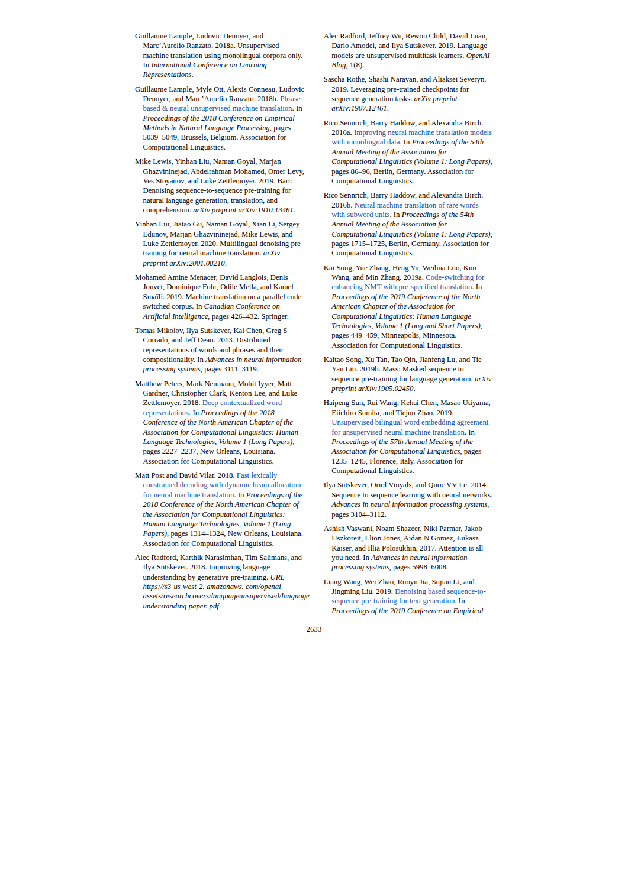Guillaume Lample, Ludovic Denoyer, and Marc’Aurelio Ranzato. 2018a. Unsupervised machine translation using monolingual corpora only. In International Conference on Learning Representations.
Guillaume Lample, Myle Ott, Alexis Conneau, Ludovic Denoyer, and Marc’Aurelio Ranzato. 2018b. Phrase-based & neural unsupervised machine translation. In Proceedings of the 2018 Conference on Empirical Methods in Natural Language Processing, pages 5039–5049, Brussels, Belgium. Association for Computational Linguistics.
Mike Lewis, Yinhan Liu, Naman Goyal, Marjan Ghazvininejad, Abdelrahman Mohamed, Omer Levy, Ves Stoyanov, and Luke Zettlemoyer. 2019. Bart: Denoising sequence-to-sequence pre-training for natural language generation, translation, and comprehension. arXiv preprint arXiv:1910.13461.
Yinhan Liu, Jiatao Gu, Naman Goyal, Xian Li, Sergey Edunov, Marjan Ghazvininejad, Mike Lewis, and Luke Zettlemoyer. 2020. Multilingual denoising pre-training for neural machine translation. arXiv preprint arXiv:2001.08210.
Mohamed Amine Menacer, David Langlois, Denis Jouvet, Dominique Fohr, Odile Mella, and Kamel Smaïli. 2019. Machine translation on a parallel code-switched corpus. In Canadian Conference on Artificial Intelligence, pages 426–432. Springer.
Tomas Mikolov, Ilya Sutskever, Kai Chen, Greg S Corrado, and Jeff Dean. 2013. Distributed representations of words and phrases and their compositionality. In Advances in neural information processing systems, pages 3111–3119.
Matthew Peters, Mark Neumann, Mohit Iyyer, Matt Gardner, Christopher Clark, Kenton Lee, and Luke Zettlemoyer. 2018. Deep contextualized word representations. In Proceedings of the 2018 Conference of the North American Chapter of the Association for Computational Linguistics: Human Language Technologies, Volume 1 (Long Papers), pages 2227–2237, New Orleans, Louisiana. Association for Computational Linguistics.
Matt Post and David Vilar. 2018. Fast lexically constrained decoding with dynamic beam allocation for neural machine translation. In Proceedings of the 2018 Conference of the North American Chapter of the Association for Computational Linguistics: Human Language Technologies, Volume 1 (Long Papers), pages 1314–1324, New Orleans, Louisiana. Association for Computational Linguistics.
Alec Radford, Karthik Narasimhan, Tim Salimans, and Ilya Sutskever. 2018. Improving language understanding by generative pre-training. URL https://s3-us-west-2. amazonaws. com/openai-assets/researchcovers/languageunsupervised/language understanding paper. pdf.
Alec Radford, Jeffrey Wu, Rewon Child, David Luan, Dario Amodei, and Ilya Sutskever. 2019. Language models are unsupervised multitask learners. OpenAI Blog, 1(8).
Sascha Rothe, Shashi Narayan, and Aliaksei Severyn. 2019. Leveraging pre-trained checkpoints for sequence generation tasks. arXiv preprint arXiv:1907.12461.
Rico Sennrich, Barry Haddow, and Alexandra Birch. 2016a. Improving neural machine translation models with monolingual data. In Proceedings of the 54th Annual Meeting of the Association for Computational Linguistics (Volume 1: Long Papers), pages 86–96, Berlin, Germany. Association for Computational Linguistics.
Rico Sennrich, Barry Haddow, and Alexandra Birch. 2016b. Neural machine translation of rare words with subword units. In Proceedings of the 54th Annual Meeting of the Association for Computational Linguistics (Volume 1: Long Papers), pages 1715–1725, Berlin, Germany. Association for Computational Linguistics.
Kai Song, Yue Zhang, Heng Yu, Weihua Luo, Kun Wang, and Min Zhang. 2019a. Code-switching for enhancing NMT with pre-specified translation. In Proceedings of the 2019 Conference of the North American Chapter of the Association for Computational Linguistics: Human Language Technologies, Volume 1 (Long and Short Papers), pages 449–459, Minneapolis, Minnesota. Association for Computational Linguistics.
Kaitao Song, Xu Tan, Tao Qin, Jianfeng Lu, and Tie-Yan Liu. 2019b. Mass: Masked sequence to sequence pre-training for language generation. arXiv preprint arXiv:1905.02450.
Haipeng Sun, Rui Wang, Kehai Chen, Masao Utiyama, Eiichiro Sumita, and Tiejun Zhao. 2019. Unsupervised bilingual word embedding agreement for unsupervised neural machine translation. In Proceedings of the 57th Annual Meeting of the Association for Computational Linguistics, pages 1235–1245, Florence, Italy. Association for Computational Linguistics.
Ilya Sutskever, Oriol Vinyals, and Quoc VV Le. 2014. Sequence to sequence learning with neural networks. Advances in neural information processing systems, pages 3104–3112.
Ashish Vaswani, Noam Shazeer, Niki Parmar, Jakob Uszkoreit, Llion Jones, Aidan N Gomez, Łukasz Kaiser, and Illia Polosukhin. 2017. Attention is all you need. In Advances in neural information processing systems, pages 5998–6008.
Liang Wang, Wei Zhao, Ruoyu Jia, Sujian Li, and Jingming Liu. 2019. Denoising based sequence-to-sequence pre-training for text generation. In Proceedings of the 2019 Conference on Empirical
2633